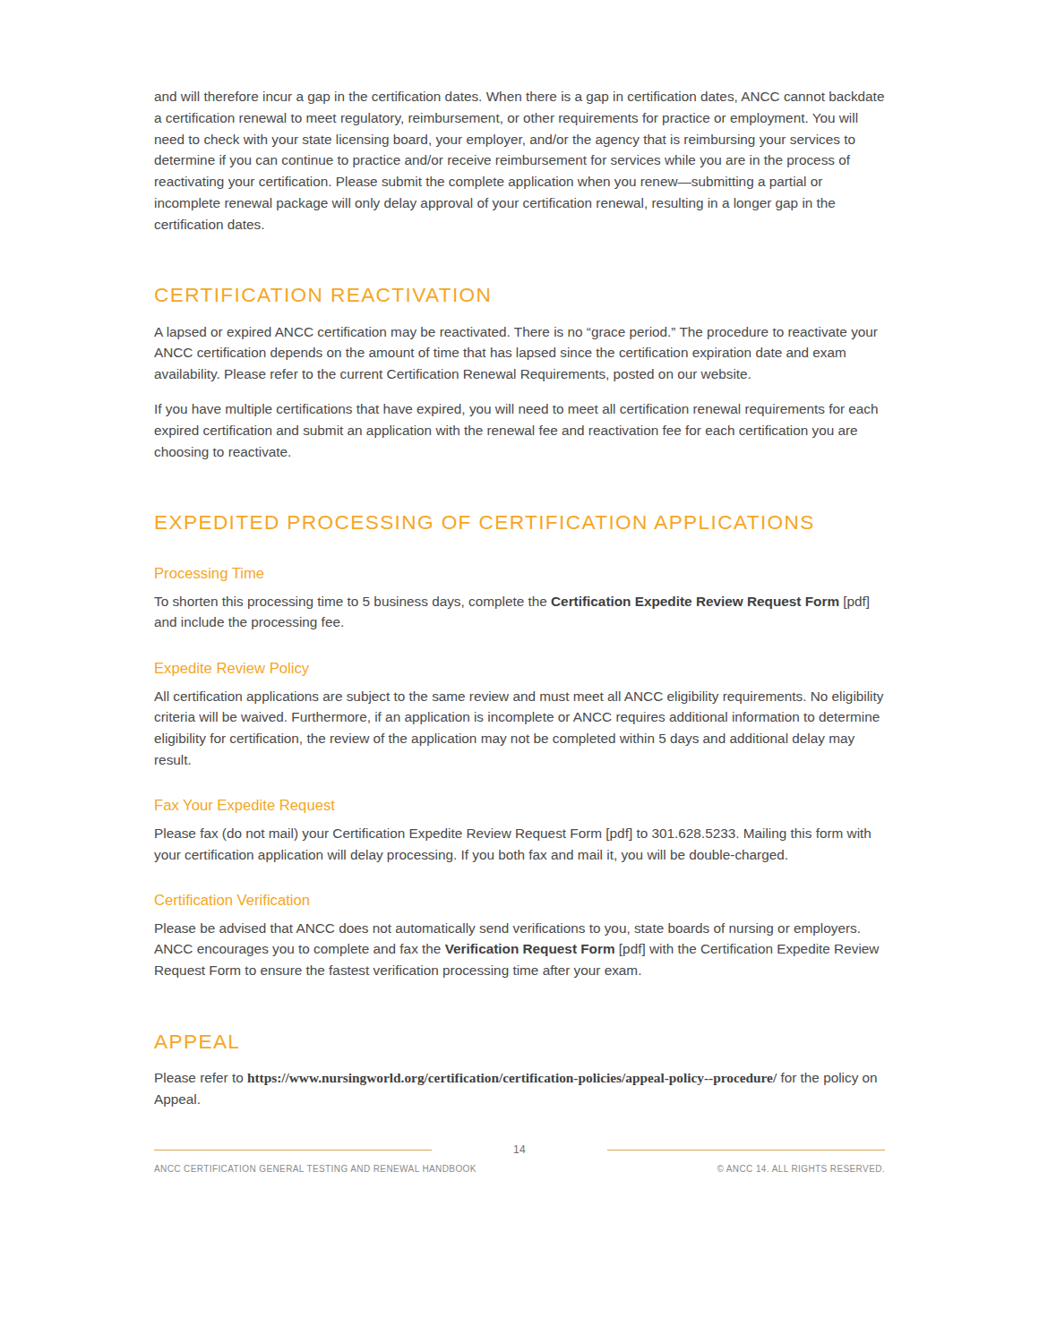and will therefore incur a gap in the certification dates. When there is a gap in certification dates, ANCC cannot backdate a certification renewal to meet regulatory, reimbursement, or other requirements for practice or employment. You will need to check with your state licensing board, your employer, and/or the agency that is reimbursing your services to determine if you can continue to practice and/or receive reimbursement for services while you are in the process of reactivating your certification. Please submit the complete application when you renew—submitting a partial or incomplete renewal package will only delay approval of your certification renewal, resulting in a longer gap in the certification dates.
CERTIFICATION REACTIVATION
A lapsed or expired ANCC certification may be reactivated. There is no “grace period.” The procedure to reactivate your ANCC certification depends on the amount of time that has lapsed since the certification expiration date and exam availability. Please refer to the current Certification Renewal Requirements, posted on our website.
If you have multiple certifications that have expired, you will need to meet all certification renewal requirements for each expired certification and submit an application with the renewal fee and reactivation fee for each certification you are choosing to reactivate.
EXPEDITED PROCESSING OF CERTIFICATION APPLICATIONS
Processing Time
To shorten this processing time to 5 business days, complete the Certification Expedite Review Request Form [pdf] and include the processing fee.
Expedite Review Policy
All certification applications are subject to the same review and must meet all ANCC eligibility requirements. No eligibility criteria will be waived. Furthermore, if an application is incomplete or ANCC requires additional information to determine eligibility for certification, the review of the application may not be completed within 5 days and additional delay may result.
Fax Your Expedite Request
Please fax (do not mail) your Certification Expedite Review Request Form [pdf] to 301.628.5233. Mailing this form with your certification application will delay processing. If you both fax and mail it, you will be double-charged.
Certification Verification
Please be advised that ANCC does not automatically send verifications to you, state boards of nursing or employers. ANCC encourages you to complete and fax the Verification Request Form [pdf] with the Certification Expedite Review Request Form to ensure the fastest verification processing time after your exam.
APPEAL
Please refer to https://www.nursingworld.org/certification/certification-policies/appeal-policy--procedure/ for the policy on Appeal.
14
ANCC CERTIFICATION GENERAL TESTING AND RENEWAL HANDBOOK © ANCC 14. ALL RIGHTS RESERVED.